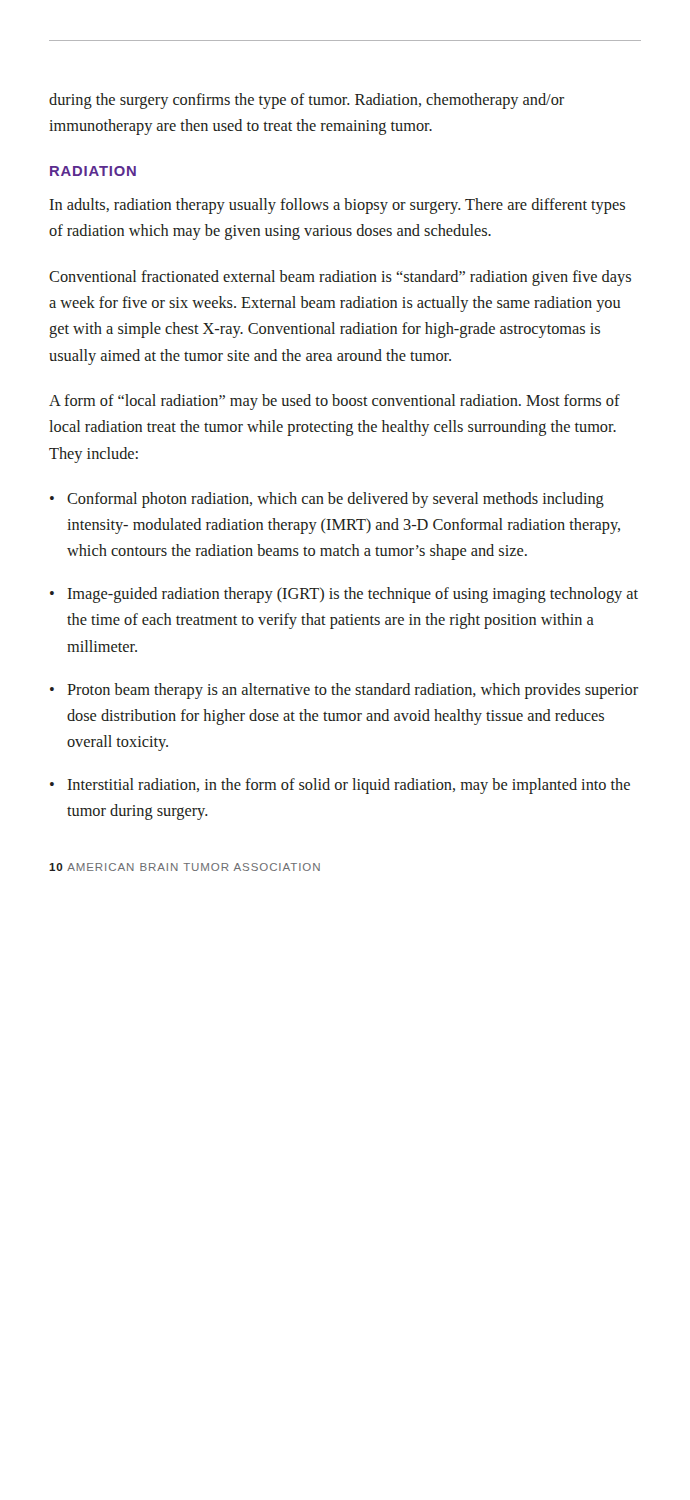during the surgery confirms the type of tumor. Radiation, chemotherapy and/or immunotherapy are then used to treat the remaining tumor.
Radiation
In adults, radiation therapy usually follows a biopsy or surgery. There are different types of radiation which may be given using various doses and schedules.
Conventional fractionated external beam radiation is “standard” radiation given five days a week for five or six weeks. External beam radiation is actually the same radiation you get with a simple chest X-ray. Conventional radiation for high-grade astrocytomas is usually aimed at the tumor site and the area around the tumor.
A form of “local radiation” may be used to boost conventional radiation. Most forms of local radiation treat the tumor while protecting the healthy cells surrounding the tumor. They include:
Conformal photon radiation, which can be delivered by several methods including intensity- modulated radiation therapy (IMRT) and 3-D Conformal radiation therapy, which contours the radiation beams to match a tumor’s shape and size.
Image-guided radiation therapy (IGRT) is the technique of using imaging technology at the time of each treatment to verify that patients are in the right position within a millimeter.
Proton beam therapy is an alternative to the standard radiation, which provides superior dose distribution for higher dose at the tumor and avoid healthy tissue and reduces overall toxicity.
Interstitial radiation, in the form of solid or liquid radiation, may be implanted into the tumor during surgery.
10 American Brain Tumor Association